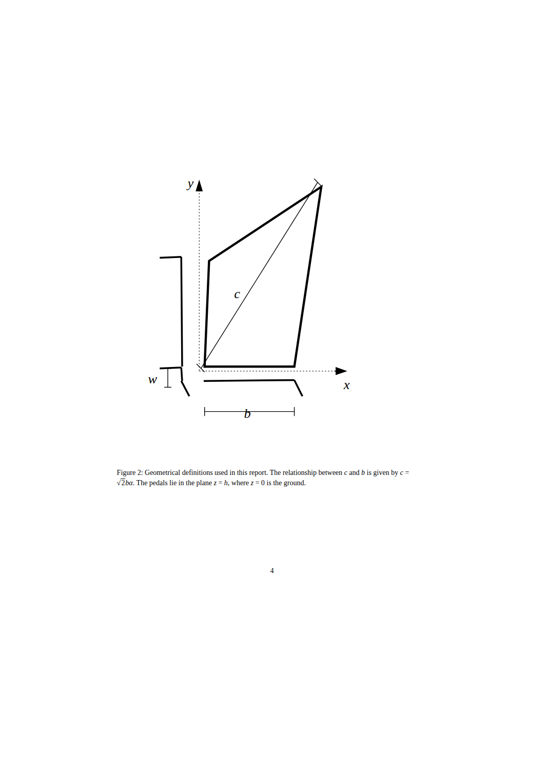Geometrical definitions diagram A quadrilateral in the x–y plane with a diagonal labelled c, a horizontal base dimension labelled b, and a small vertical dimension labelled w near the origin. Dotted lines indicate the x and y axes. y x c w b
Figure 2: Geometrical definitions used in this report. The relationship between c and b is given by c = √2 bα. The pedals lie in the plane z = h, where z = 0 is the ground.
4